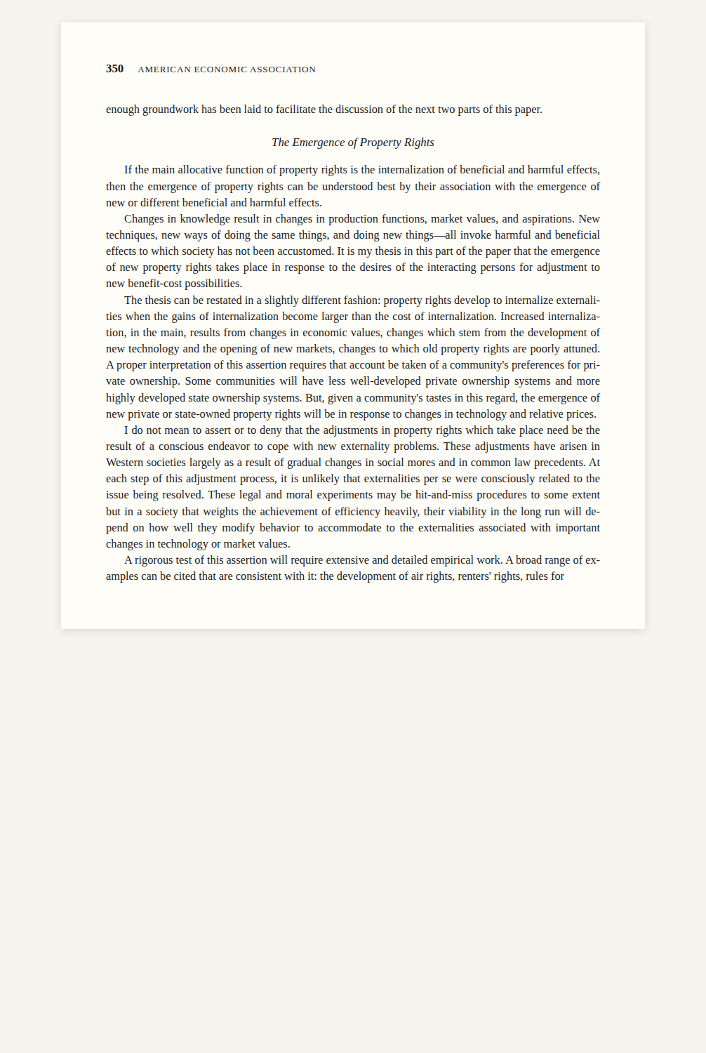350 American Economic Association
enough groundwork has been laid to facilitate the discussion of the next two parts of this paper.
The Emergence of Property Rights
If the main allocative function of property rights is the internalization of beneficial and harmful effects, then the emergence of property rights can be understood best by their association with the emergence of new or different beneficial and harmful effects.
Changes in knowledge result in changes in production functions, market values, and aspirations. New techniques, new ways of doing the same things, and doing new things—all invoke harmful and beneficial effects to which society has not been accustomed. It is my thesis in this part of the paper that the emergence of new property rights takes place in response to the desires of the interacting persons for adjustment to new benefit-cost possibilities.
The thesis can be restated in a slightly different fashion: property rights develop to internalize externalities when the gains of internalization become larger than the cost of internalization. Increased internalization, in the main, results from changes in economic values, changes which stem from the development of new technology and the opening of new markets, changes to which old property rights are poorly attuned. A proper interpretation of this assertion requires that account be taken of a community's preferences for private ownership. Some communities will have less well-developed private ownership systems and more highly developed state ownership systems. But, given a community's tastes in this regard, the emergence of new private or state-owned property rights will be in response to changes in technology and relative prices.
I do not mean to assert or to deny that the adjustments in property rights which take place need be the result of a conscious endeavor to cope with new externality problems. These adjustments have arisen in Western societies largely as a result of gradual changes in social mores and in common law precedents. At each step of this adjustment process, it is unlikely that externalities per se were consciously related to the issue being resolved. These legal and moral experiments may be hit-and-miss procedures to some extent but in a society that weights the achievement of efficiency heavily, their viability in the long run will depend on how well they modify behavior to accommodate to the externalities associated with important changes in technology or market values.
A rigorous test of this assertion will require extensive and detailed empirical work. A broad range of examples can be cited that are consistent with it: the development of air rights, renters' rights, rules for